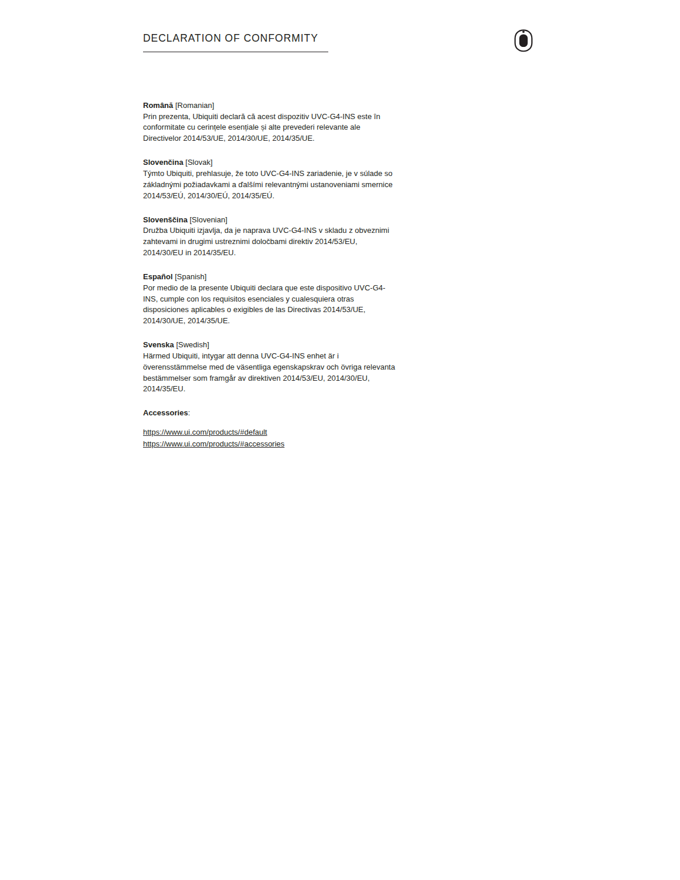Declaration of Conformity
Română [Romanian]
Prin prezenta, Ubiquiti declară că acest dispozitiv UVC-G4-INS este în conformitate cu cerințele esențiale și alte prevederi relevante ale Directivelor 2014/53/UE, 2014/30/UE, 2014/35/UE.
Slovenčina [Slovak]
Týmto Ubiquiti, prehlasuje, že toto UVC-G4-INS zariadenie, je v súlade so základnými požiadavkami a ďalšími relevantnými ustanoveniami smernice 2014/53/EÚ, 2014/30/EÚ, 2014/35/EÚ.
Slovenščina [Slovenian]
Družba Ubiquiti izjavlja, da je naprava UVC-G4-INS v skladu z obveznimi zahtevami in drugimi ustreznimi določbami direktiv 2014/53/EU, 2014/30/EU in 2014/35/EU.
Español [Spanish]
Por medio de la presente Ubiquiti declara que este dispositivo UVC-G4-INS, cumple con los requisitos esenciales y cualesquiera otras disposiciones aplicables o exigibles de las Directivas 2014/53/UE, 2014/30/UE, 2014/35/UE.
Svenska [Swedish]
Härmed Ubiquiti, intygar att denna UVC-G4-INS enhet är i överensstämmelse med de väsentliga egenskapskrav och övriga relevanta bestämmelser som framgår av direktiven 2014/53/EU, 2014/30/EU, 2014/35/EU.
Accessories:
https://www.ui.com/products/#default
https://www.ui.com/products/#accessories